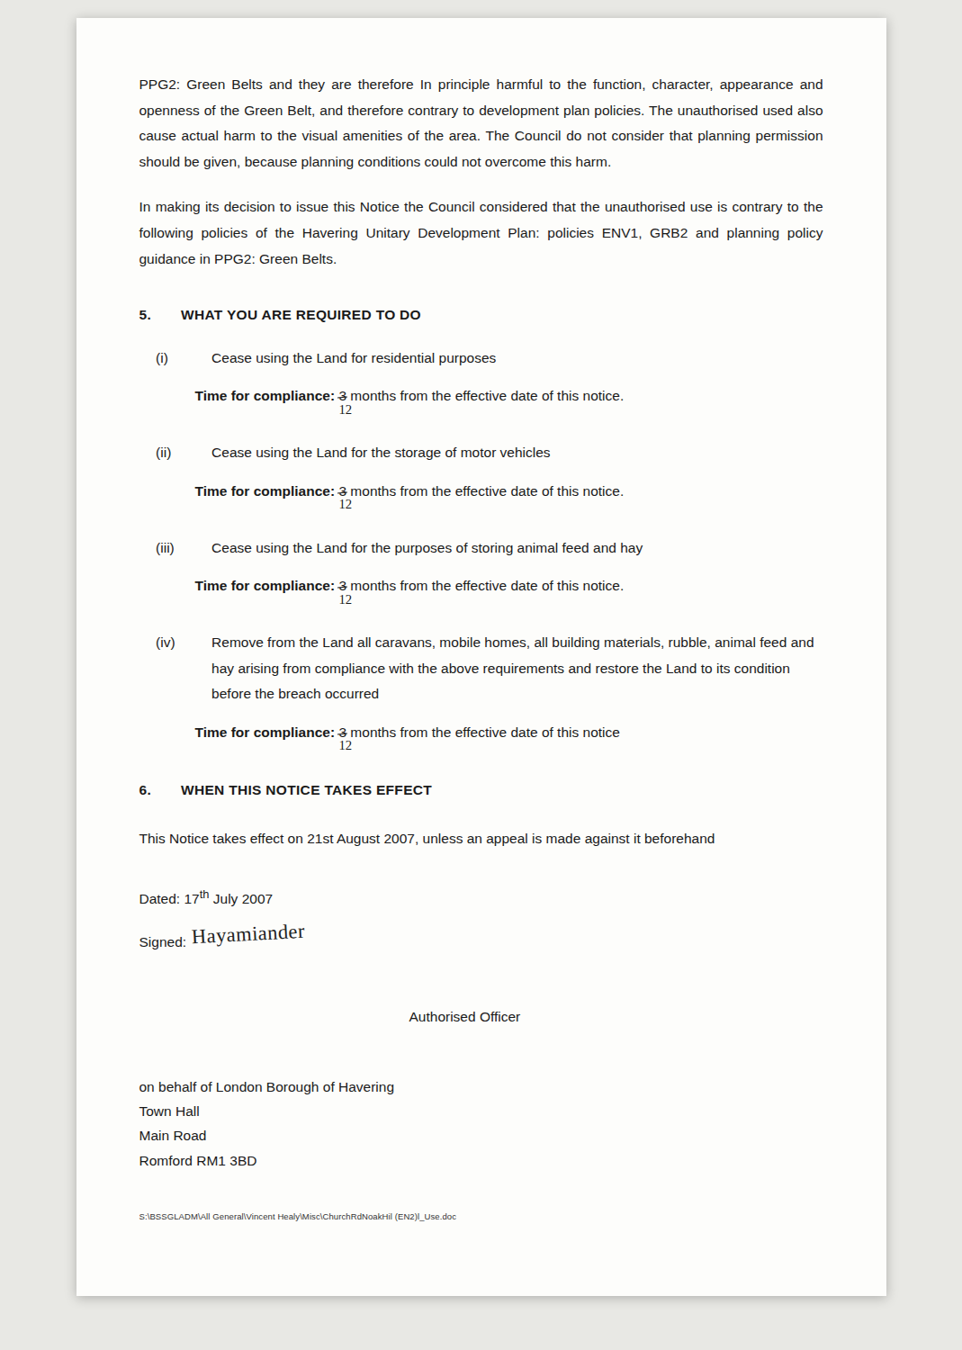PPG2: Green Belts and they are therefore In principle harmful to the function, character, appearance and openness of the Green Belt, and therefore contrary to development plan policies. The unauthorised used also cause actual harm to the visual amenities of the area. The Council do not consider that planning permission should be given, because planning conditions could not overcome this harm.
In making its decision to issue this Notice the Council considered that the unauthorised use is contrary to the following policies of the Havering Unitary Development Plan: policies ENV1, GRB2 and planning policy guidance in PPG2: Green Belts.
5. WHAT YOU ARE REQUIRED TO DO
(i) Cease using the Land for residential purposes
Time for compliance: 312 months from the effective date of this notice.
(ii) Cease using the Land for the storage of motor vehicles
Time for compliance: 312 months from the effective date of this notice.
(iii) Cease using the Land for the purposes of storing animal feed and hay
Time for compliance: 312 months from the effective date of this notice.
(iv) Remove from the Land all caravans, mobile homes, all building materials, rubble, animal feed and hay arising from compliance with the above requirements and restore the Land to its condition before the breach occurred
Time for compliance: 312 months from the effective date of this notice
6. WHEN THIS NOTICE TAKES EFFECT
This Notice takes effect on 21st August 2007, unless an appeal is made against it beforehand
Dated: 17th July 2007
Signed: Hayamiander
Authorised Officer
on behalf of London Borough of Havering
Town Hall
Main Road
Romford RM1 3BD
S:\BSSGLADM\All General\Vincent Healy\Misc\ChurchRdNoakHil (EN2)l_Use.doc